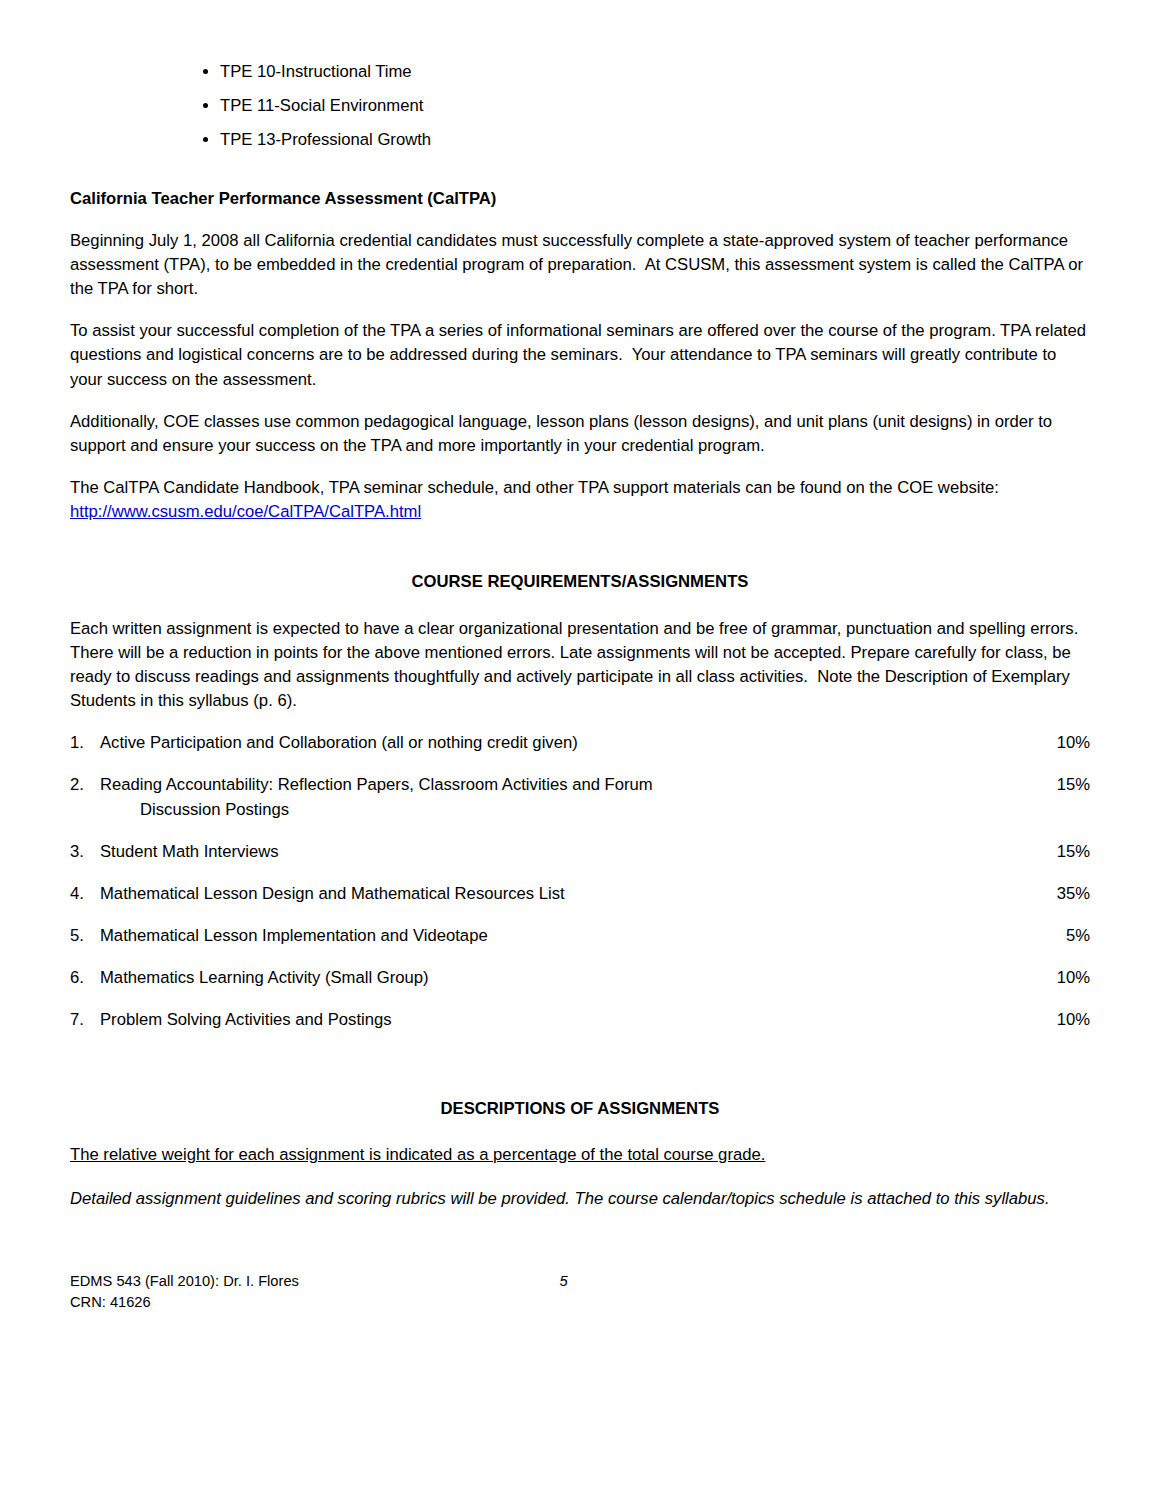TPE 10-Instructional Time
TPE 11-Social Environment
TPE 13-Professional Growth
California Teacher Performance Assessment (CalTPA)
Beginning July 1, 2008 all California credential candidates must successfully complete a state-approved system of teacher performance assessment (TPA), to be embedded in the credential program of preparation. At CSUSM, this assessment system is called the CalTPA or the TPA for short.
To assist your successful completion of the TPA a series of informational seminars are offered over the course of the program. TPA related questions and logistical concerns are to be addressed during the seminars. Your attendance to TPA seminars will greatly contribute to your success on the assessment.
Additionally, COE classes use common pedagogical language, lesson plans (lesson designs), and unit plans (unit designs) in order to support and ensure your success on the TPA and more importantly in your credential program.
The CalTPA Candidate Handbook, TPA seminar schedule, and other TPA support materials can be found on the COE website: http://www.csusm.edu/coe/CalTPA/CalTPA.html
COURSE REQUIREMENTS/ASSIGNMENTS
Each written assignment is expected to have a clear organizational presentation and be free of grammar, punctuation and spelling errors. There will be a reduction in points for the above mentioned errors. Late assignments will not be accepted. Prepare carefully for class, be ready to discuss readings and assignments thoughtfully and actively participate in all class activities. Note the Description of Exemplary Students in this syllabus (p. 6).
| 1. | Active Participation and Collaboration (all or nothing credit given) | 10% |
| 2. | Reading Accountability: Reflection Papers, Classroom Activities and Forum Discussion Postings | 15% |
| 3. | Student Math Interviews | 15% |
| 4. | Mathematical Lesson Design and Mathematical Resources List | 35% |
| 5. | Mathematical Lesson Implementation and Videotape | 5% |
| 6. | Mathematics Learning Activity (Small Group) | 10% |
| 7. | Problem Solving Activities and Postings | 10% |
DESCRIPTIONS OF ASSIGNMENTS
The relative weight for each assignment is indicated as a percentage of the total course grade.
Detailed assignment guidelines and scoring rubrics will be provided. The course calendar/topics schedule is attached to this syllabus.
EDMS 543 (Fall 2010): Dr. I. Flores 5 CRN: 41626